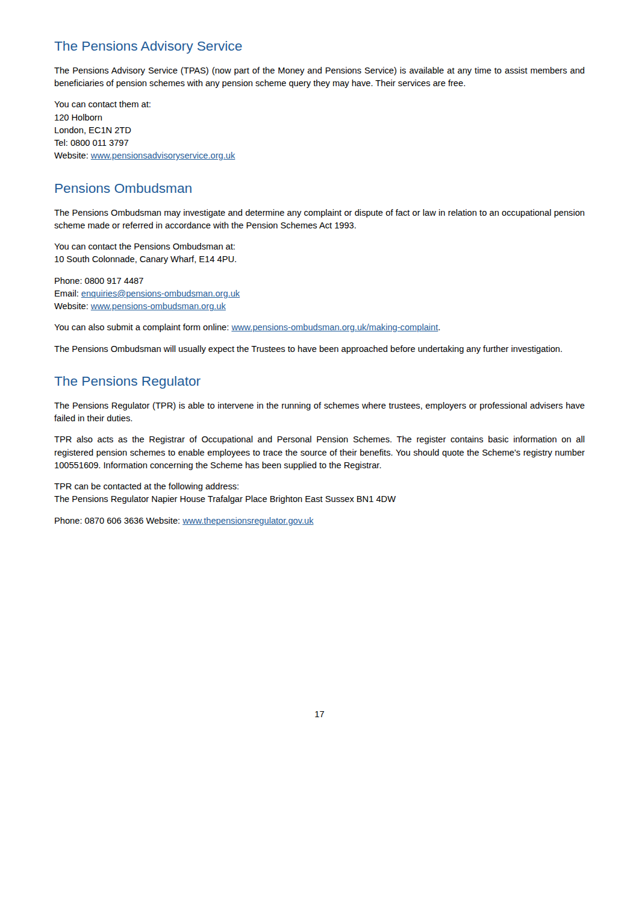The Pensions Advisory Service
The Pensions Advisory Service (TPAS) (now part of the Money and Pensions Service) is available at any time to assist members and beneficiaries of pension schemes with any pension scheme query they may have. Their services are free.
You can contact them at:
120 Holborn
London, EC1N 2TD
Tel: 0800 011 3797
Website: www.pensionsadvisoryservice.org.uk
Pensions Ombudsman
The Pensions Ombudsman may investigate and determine any complaint or dispute of fact or law in relation to an occupational pension scheme made or referred in accordance with the Pension Schemes Act 1993.
You can contact the Pensions Ombudsman at:
10 South Colonnade, Canary Wharf, E14 4PU.
Phone: 0800 917 4487
Email: enquiries@pensions-ombudsman.org.uk
Website: www.pensions-ombudsman.org.uk
You can also submit a complaint form online: www.pensions-ombudsman.org.uk/making-complaint.
The Pensions Ombudsman will usually expect the Trustees to have been approached before undertaking any further investigation.
The Pensions Regulator
The Pensions Regulator (TPR) is able to intervene in the running of schemes where trustees, employers or professional advisers have failed in their duties.
TPR also acts as the Registrar of Occupational and Personal Pension Schemes. The register contains basic information on all registered pension schemes to enable employees to trace the source of their benefits. You should quote the Scheme's registry number 100551609. Information concerning the Scheme has been supplied to the Registrar.
TPR can be contacted at the following address:
The Pensions Regulator Napier House Trafalgar Place Brighton East Sussex BN1 4DW
Phone: 0870 606 3636 Website: www.thepensionsregulator.gov.uk
17